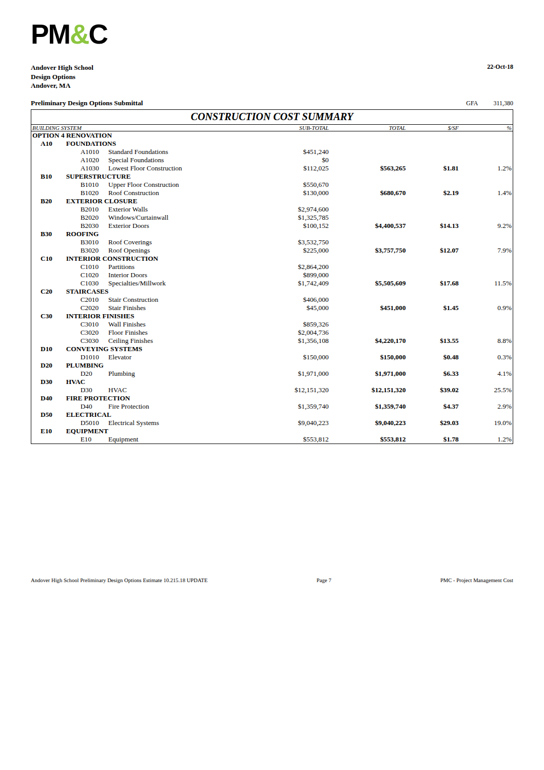PM&C
Andover High School
Design Options
Andover, MA
22-Oct-18
Preliminary Design Options Submittal
GFA311,380
| CONSTRUCTION COST SUMMARY |
| / BUILDING SYSTEM / / SUB-TOTAL / TOTAL / $/SF / % / / OPTION 4 RENOVATION / / A10 / FOUNDATIONS / / / / / / / A1010 / Standard Foundations / $451,240 / / / / / / A1020 / Special Foundations / $0 / / / / / / A1030 / Lowest Floor Construction / $112,025 / $563,265 / $1.81 / 1.2% / / B10 / SUPERSTRUCTURE / / / / / / / B1010 / Upper Floor Construction / $550,670 / / / / / / B1020 / Roof Construction / $130,000 / $680,670 / $2.19 / 1.4% / / B20 / EXTERIOR CLOSURE / / / / / / / B2010 / Exterior Walls / $2,974,600 / / / / / / B2020 / Windows/Curtainwall / $1,325,785 / / / / / / B2030 / Exterior Doors / $100,152 / $4,400,537 / $14.13 / 9.2% / / B30 / ROOFING / / / / / / / B3010 / Roof Coverings / $3,532,750 / / / / / / B3020 / Roof Openings / $225,000 / $3,757,750 / $12.07 / 7.9% / / C10 / INTERIOR CONSTRUCTION / / / / / / / C1010 / Partitions / $2,864,200 / / / / / / C1020 / Interior Doors / $899,000 / / / / / / C1030 / Specialties/Millwork / $1,742,409 / $5,505,609 / $17.68 / 11.5% / / C20 / STAIRCASES / / / / / / / C2010 / Stair Construction / $406,000 / / / / / / C2020 / Stair Finishes / $45,000 / $451,000 / $1.45 / 0.9% / / C30 / INTERIOR FINISHES / / / / / / / C3010 / Wall Finishes / $859,326 / / / / / / C3020 / Floor Finishes / $2,004,736 / / / / / / C3030 / Ceiling Finishes / $1,356,108 / $4,220,170 / $13.55 / 8.8% / / D10 / CONVEYING SYSTEMS / / / / / / / D1010 / Elevator / $150,000 / $150,000 / $0.48 / 0.3% / / D20 / PLUMBING / / / / / / / D20 / Plumbing / $1,971,000 / $1,971,000 / $6.33 / 4.1% / / D30 / HVAC / / / / / / / D30 / HVAC / $12,151,320 / $12,151,320 / $39.02 / 25.5% / / D40 / FIRE PROTECTION / / / / / / / D40 / Fire Protection / $1,359,740 / $1,359,740 / $4.37 / 2.9% / / D50 / ELECTRICAL / / / / / / / D5010 / Electrical Systems / $9,040,223 / $9,040,223 / $29.03 / 19.0% / / E10 / EQUIPMENT / / / / / / / E10 / Equipment / $553,812 / $553,812 / $1.78 / 1.2% / |
Andover High School Preliminary Design Options Estimate 10.215.18 UPDATE
Page 7
PMC - Project Management Cost